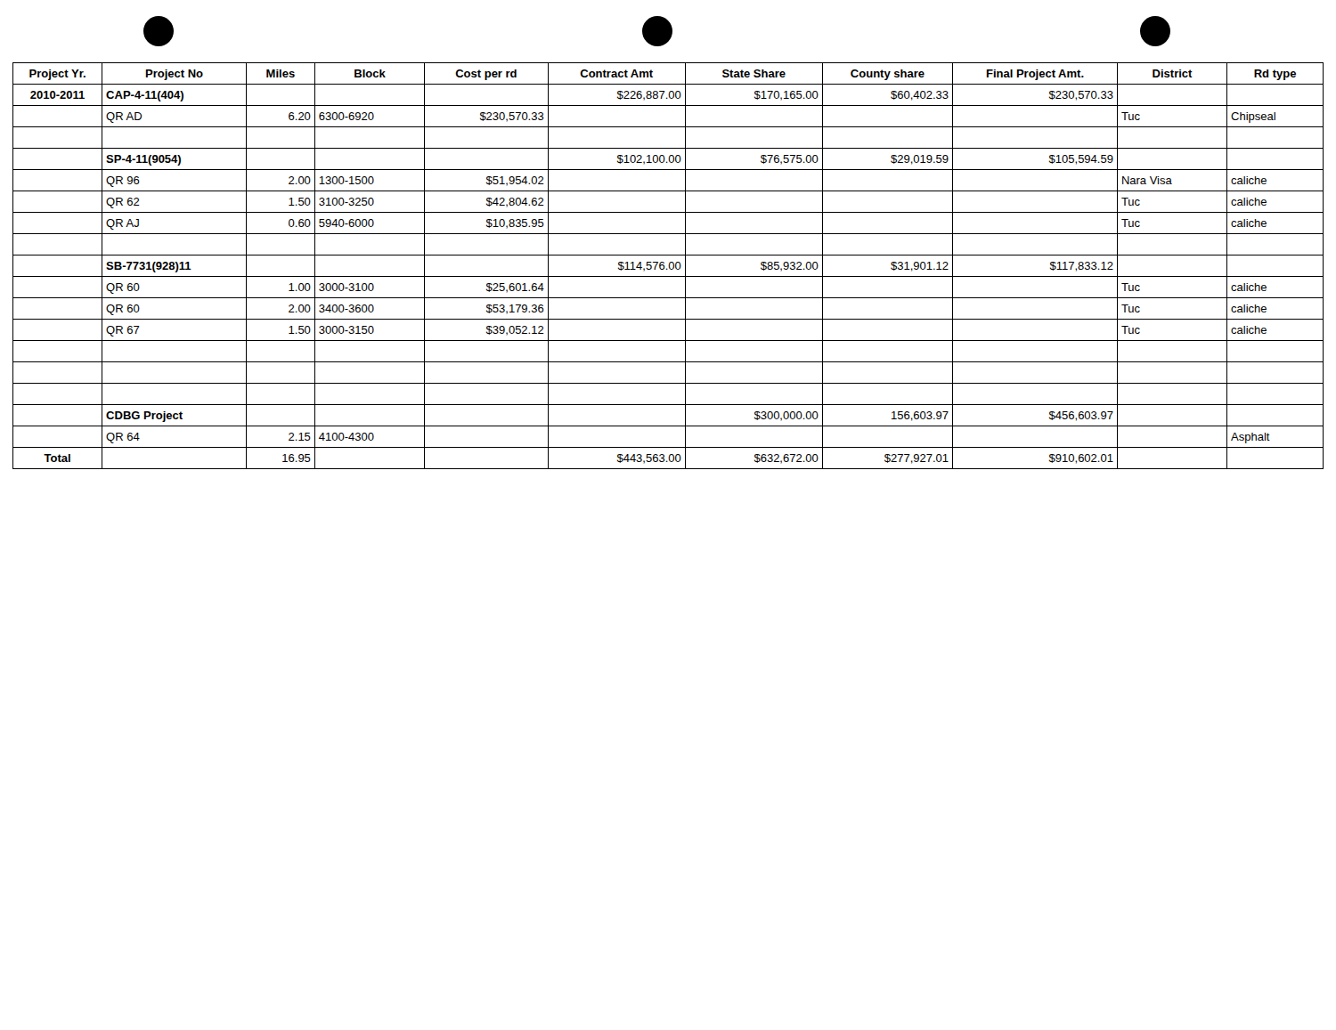| Project Yr. | Project No | Miles | Block | Cost per rd | Contract Amt | State Share | County share | Final Project Amt. | District | Rd type |
| --- | --- | --- | --- | --- | --- | --- | --- | --- | --- | --- |
| 2010-2011 | CAP-4-11(404) | | | | $226,887.00 | $170,165.00 | $60,402.33 | $230,570.33 | | |
| | QR AD | 6.20 | 6300-6920 | $230,570.33 | | | | | Tuc | Chipseal |
| | SP-4-11(9054) | | | | $102,100.00 | $76,575.00 | $29,019.59 | $105,594.59 | | |
| | QR 96 | 2.00 | 1300-1500 | $51,954.02 | | | | | Nara Visa | caliche |
| | QR 62 | 1.50 | 3100-3250 | $42,804.62 | | | | | Tuc | caliche |
| | QR AJ | 0.60 | 5940-6000 | $10,835.95 | | | | | Tuc | caliche |
| | SB-7731(928)11 | | | | $114,576.00 | $85,932.00 | $31,901.12 | $117,833.12 | | |
| | QR 60 | 1.00 | 3000-3100 | $25,601.64 | | | | | Tuc | caliche |
| | QR 60 | 2.00 | 3400-3600 | $53,179.36 | | | | | Tuc | caliche |
| | QR 67 | 1.50 | 3000-3150 | $39,052.12 | | | | | Tuc | caliche |
| | CDBG Project | | | | | $300,000.00 | 156,603.97 | $456,603.97 | | |
| | QR 64 | 2.15 | 4100-4300 | | | | | | | Asphalt |
| Total | | 16.95 | | | $443,563.00 | $632,672.00 | $277,927.01 | $910,602.01 | | |